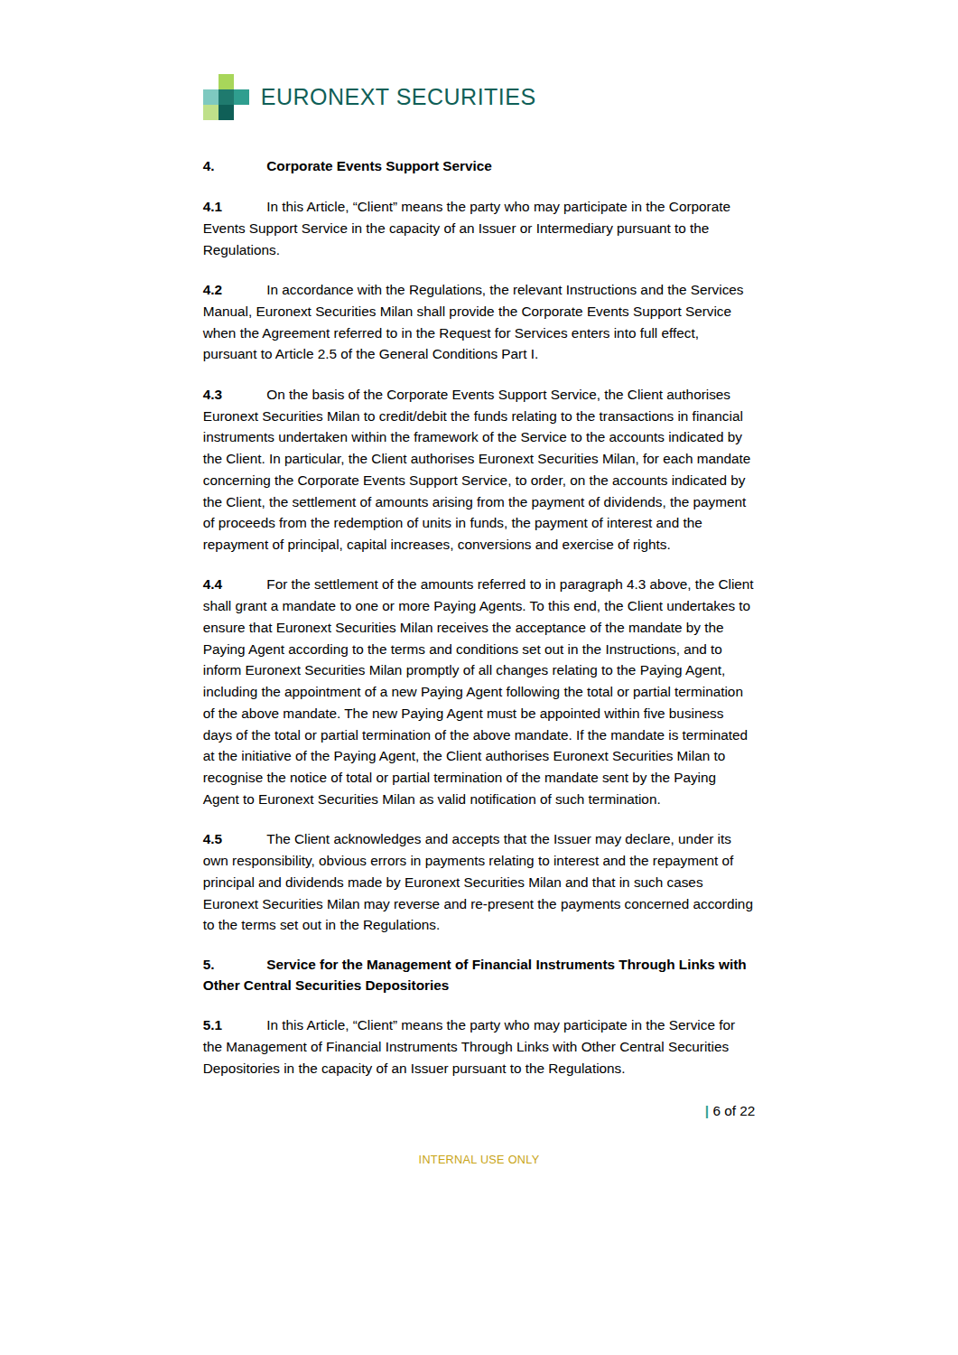EURONEXT SECURITIES
4. Corporate Events Support Service
4.1 In this Article, “Client” means the party who may participate in the Corporate Events Support Service in the capacity of an Issuer or Intermediary pursuant to the Regulations.
4.2 In accordance with the Regulations, the relevant Instructions and the Services Manual, Euronext Securities Milan shall provide the Corporate Events Support Service when the Agreement referred to in the Request for Services enters into full effect, pursuant to Article 2.5 of the General Conditions Part I.
4.3 On the basis of the Corporate Events Support Service, the Client authorises Euronext Securities Milan to credit/debit the funds relating to the transactions in financial instruments undertaken within the framework of the Service to the accounts indicated by the Client. In particular, the Client authorises Euronext Securities Milan, for each mandate concerning the Corporate Events Support Service, to order, on the accounts indicated by the Client, the settlement of amounts arising from the payment of dividends, the payment of proceeds from the redemption of units in funds, the payment of interest and the repayment of principal, capital increases, conversions and exercise of rights.
4.4 For the settlement of the amounts referred to in paragraph 4.3 above, the Client shall grant a mandate to one or more Paying Agents. To this end, the Client undertakes to ensure that Euronext Securities Milan receives the acceptance of the mandate by the Paying Agent according to the terms and conditions set out in the Instructions, and to inform Euronext Securities Milan promptly of all changes relating to the Paying Agent, including the appointment of a new Paying Agent following the total or partial termination of the above mandate. The new Paying Agent must be appointed within five business days of the total or partial termination of the above mandate. If the mandate is terminated at the initiative of the Paying Agent, the Client authorises Euronext Securities Milan to recognise the notice of total or partial termination of the mandate sent by the Paying Agent to Euronext Securities Milan as valid notification of such termination.
4.5 The Client acknowledges and accepts that the Issuer may declare, under its own responsibility, obvious errors in payments relating to interest and the repayment of principal and dividends made by Euronext Securities Milan and that in such cases Euronext Securities Milan may reverse and re-present the payments concerned according to the terms set out in the Regulations.
5. Service for the Management of Financial Instruments Through Links with Other Central Securities Depositories
5.1 In this Article, “Client” means the party who may participate in the Service for the Management of Financial Instruments Through Links with Other Central Securities Depositories in the capacity of an Issuer pursuant to the Regulations.
| 6 of 22
INTERNAL USE ONLY